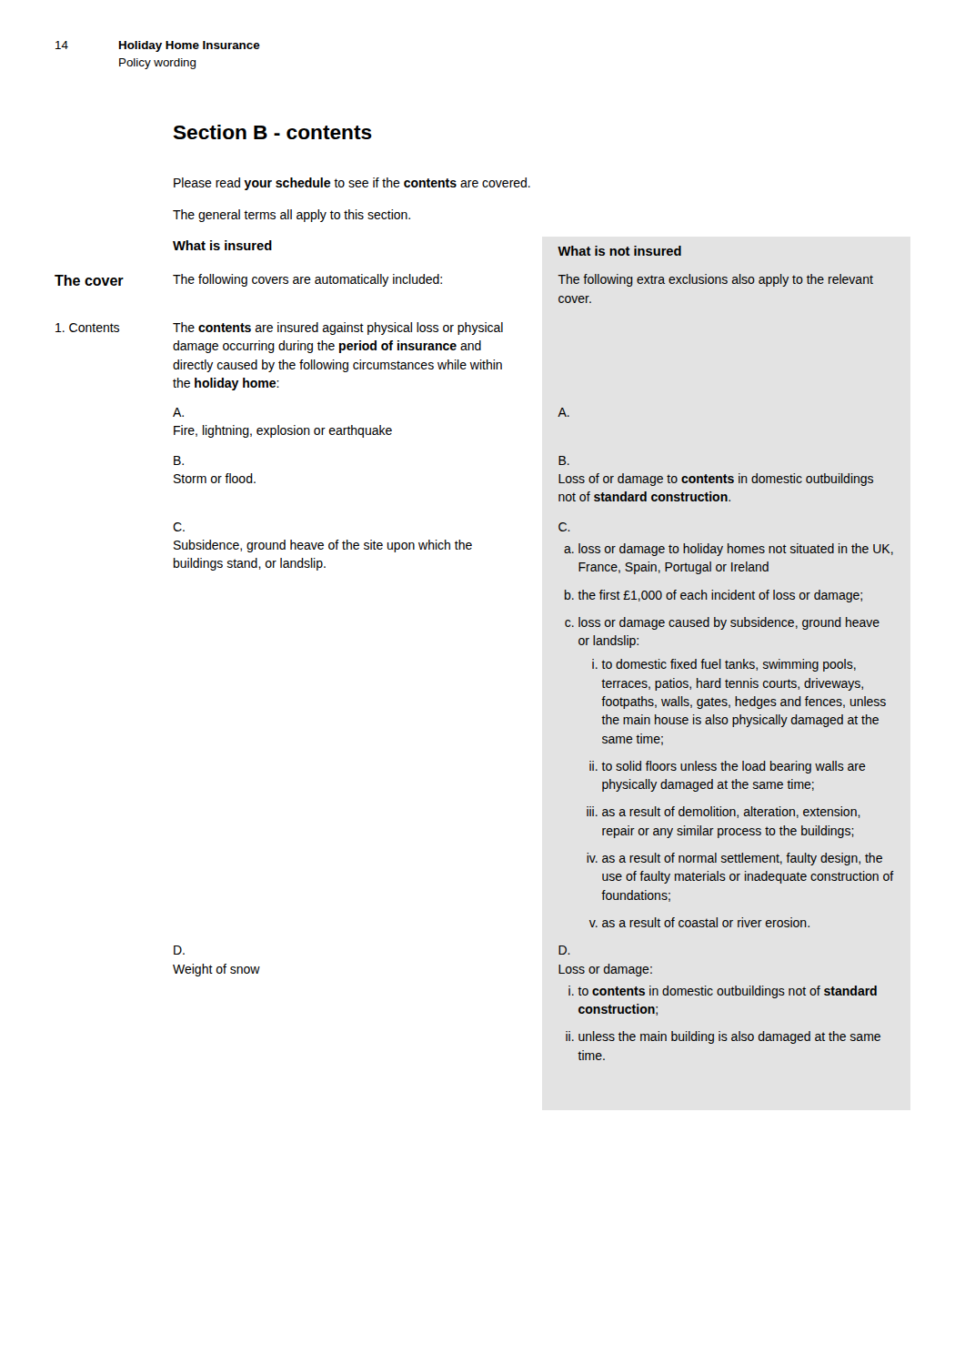14
Holiday Home Insurance
Policy wording
Section B - contents
Please read your schedule to see if the contents are covered.
The general terms all apply to this section.
What is insured
What is not insured
The cover
The following covers are automatically included:
The following extra exclusions also apply to the relevant cover.
1. Contents
The contents are insured against physical loss or physical damage occurring during the period of insurance and directly caused by the following circumstances while within the holiday home:
A.
Fire, lightning, explosion or earthquake
A.
B.
Storm or flood.
B.
Loss of or damage to contents in domestic outbuildings not of standard construction.
C.
Subsidence, ground heave of the site upon which the buildings stand, or landslip.
C.
loss or damage to holiday homes not situated in the UK, France, Spain, Portugal or Ireland
the first £1,000 of each incident of loss or damage;
loss or damage caused by subsidence, ground heave or landslip:
to domestic fixed fuel tanks, swimming pools, terraces, patios, hard tennis courts, driveways, footpaths, walls, gates, hedges and fences, unless the main house is also physically damaged at the same time;
to solid floors unless the load bearing walls are physically damaged at the same time;
as a result of demolition, alteration, extension, repair or any similar process to the buildings;
as a result of normal settlement, faulty design, the use of faulty materials or inadequate construction of foundations;
as a result of coastal or river erosion.
D.
Weight of snow
D.
Loss or damage:
to contents in domestic outbuildings not of standard construction;
unless the main building is also damaged at the same time.